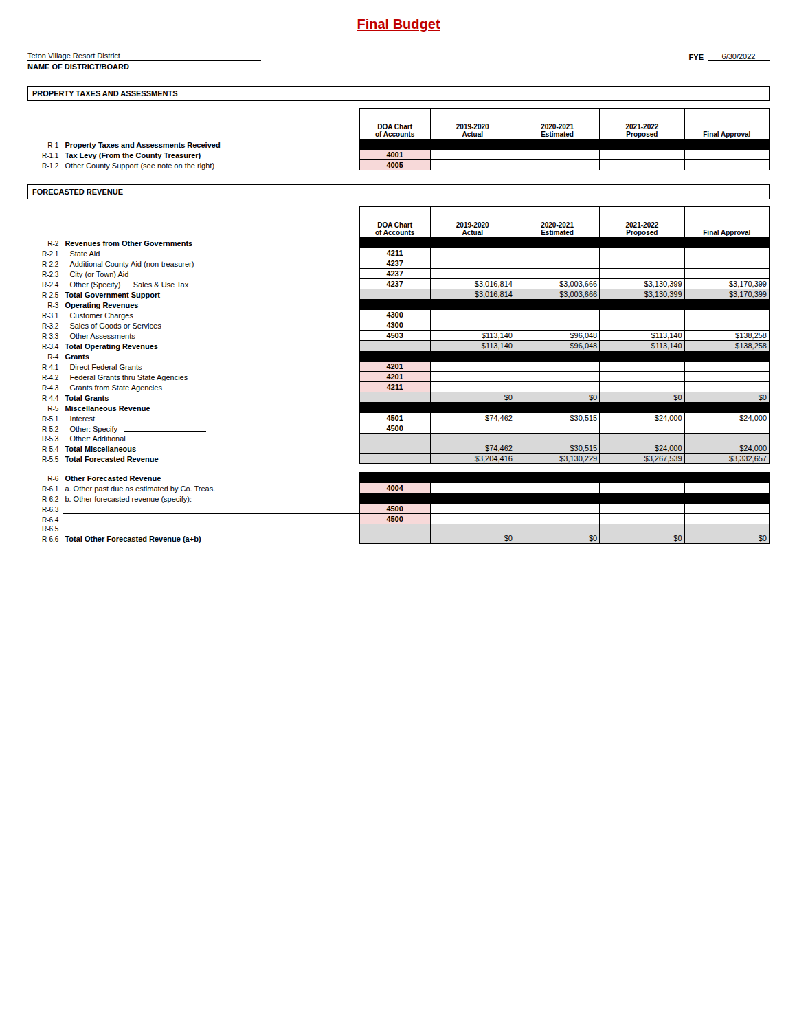Final Budget
Teton Village Resort District
FYE
6/30/2022
NAME OF DISTRICT/BOARD
PROPERTY TAXES AND ASSESSMENTS
| | | DOA Chart of Accounts | 2019-2020 Actual | 2020-2021 Estimated | 2021-2022 Proposed | Final Approval |
| R-1 | Property Taxes and Assessments Received | | | | | |
| R-1.1 | Tax Levy (From the County Treasurer) | 4001 | | | | |
| R-1.2 | Other County Support (see note on the right) | 4005 | | | | |
FORECASTED REVENUE
| | | DOA Chart of Accounts | 2019-2020 Actual | 2020-2021 Estimated | 2021-2022 Proposed | Final Approval |
| R-2 | Revenues from Other Governments | | | | | |
| R-2.1 | State Aid | 4211 | | | | |
| R-2.2 | Additional County Aid (non-treasurer) | 4237 | | | | |
| R-2.3 | City (or Town) Aid | 4237 | | | | |
| R-2.4 | Other (Specify) Sales & Use Tax | 4237 | $3,016,814 | $3,003,666 | $3,130,399 | $3,170,399 |
| R-2.5 | Total Government Support | | $3,016,814 | $3,003,666 | $3,130,399 | $3,170,399 |
| R-3 | Operating Revenues | | | | | |
| R-3.1 | Customer Charges | 4300 | | | | |
| R-3.2 | Sales of Goods or Services | 4300 | | | | |
| R-3.3 | Other Assessments | 4503 | $113,140 | $96,048 | $113,140 | $138,258 |
| R-3.4 | Total Operating Revenues | | $113,140 | $96,048 | $113,140 | $138,258 |
| R-4 | Grants | | | | | |
| R-4.1 | Direct Federal Grants | 4201 | | | | |
| R-4.2 | Federal Grants thru State Agencies | 4201 | | | | |
| R-4.3 | Grants from State Agencies | 4211 | | | | |
| R-4.4 | Total Grants | | $0 | $0 | $0 | $0 |
| R-5 | Miscellaneous Revenue | | | | | |
| R-5.1 | Interest | 4501 | $74,462 | $30,515 | $24,000 | $24,000 |
| R-5.2 | Other: Specify | 4500 | | | | |
| R-5.3 | Other: Additional | | | | | |
| R-5.4 | Total Miscellaneous | | $74,462 | $30,515 | $24,000 | $24,000 |
| R-5.5 | Total Forecasted Revenue | | $3,204,416 | $3,130,229 | $3,267,539 | $3,332,657 |
| R-6 | Other Forecasted Revenue | | | | | |
| R-6.1 | a. Other past due as estimated by Co. Treas. | 4004 | | | | |
| R-6.2 | b. Other forecasted revenue (specify): | | | | | |
| R-6.3 | | 4500 | | | | |
| R-6.4 | | 4500 | | | | |
| R-6.5 | | | | | | |
| R-6.6 | Total Other Forecasted Revenue (a+b) | | $0 | $0 | $0 | $0 |